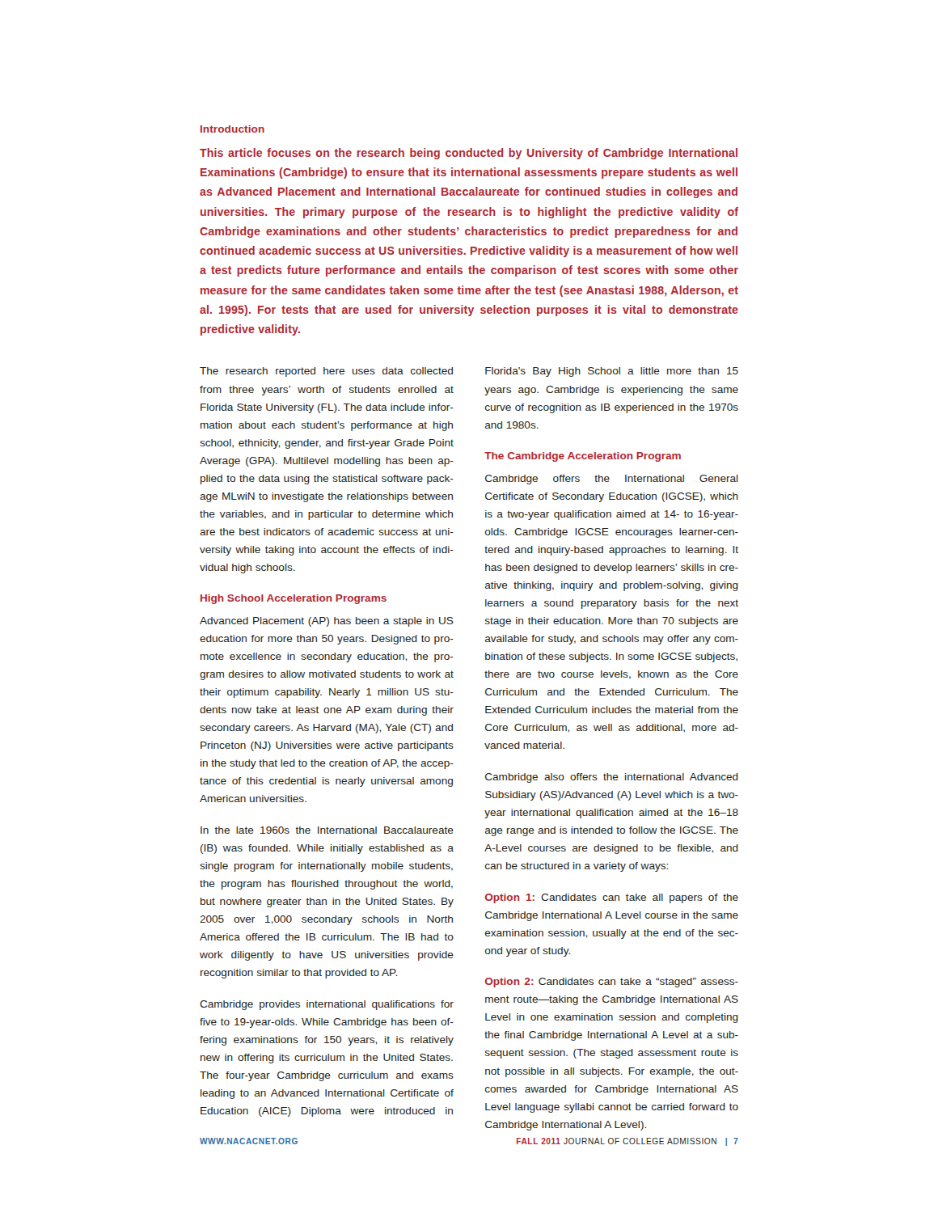Introduction
This article focuses on the research being conducted by University of Cambridge International Examinations (Cambridge) to ensure that its international assessments prepare students as well as Advanced Placement and International Baccalaureate for continued studies in colleges and universities. The primary purpose of the research is to highlight the predictive validity of Cambridge examinations and other students’ characteristics to predict preparedness for and continued academic success at US universities. Predictive validity is a measurement of how well a test predicts future performance and entails the comparison of test scores with some other measure for the same candidates taken some time after the test (see Anastasi 1988, Alderson, et al. 1995). For tests that are used for university selection purposes it is vital to demonstrate predictive validity.
The research reported here uses data collected from three years’ worth of students enrolled at Florida State University (FL). The data include information about each student’s performance at high school, ethnicity, gender, and first-year Grade Point Average (GPA). Multilevel modelling has been applied to the data using the statistical software package MLwiN to investigate the relationships between the variables, and in particular to determine which are the best indicators of academic success at university while taking into account the effects of individual high schools.
High School Acceleration Programs
Advanced Placement (AP) has been a staple in US education for more than 50 years. Designed to promote excellence in secondary education, the program desires to allow motivated students to work at their optimum capability. Nearly 1 million US students now take at least one AP exam during their secondary careers. As Harvard (MA), Yale (CT) and Princeton (NJ) Universities were active participants in the study that led to the creation of AP, the acceptance of this credential is nearly universal among American universities.
In the late 1960s the International Baccalaureate (IB) was founded. While initially established as a single program for internationally mobile students, the program has flourished throughout the world, but nowhere greater than in the United States. By 2005 over 1,000 secondary schools in North America offered the IB curriculum. The IB had to work diligently to have US universities provide recognition similar to that provided to AP.
Cambridge provides international qualifications for five to 19-year-olds. While Cambridge has been offering examinations for 150 years, it is relatively new in offering its curriculum in the United States. The four-year Cambridge curriculum and exams leading to an Advanced International Certificate of Education (AICE) Diploma were introduced in Florida's Bay High School a little more than 15 years ago. Cambridge is experiencing the same curve of recognition as IB experienced in the 1970s and 1980s.
The Cambridge Acceleration Program
Cambridge offers the International General Certificate of Secondary Education (IGCSE), which is a two-year qualification aimed at 14- to 16-year-olds. Cambridge IGCSE encourages learner-centered and inquiry-based approaches to learning. It has been designed to develop learners' skills in creative thinking, inquiry and problem-solving, giving learners a sound preparatory basis for the next stage in their education. More than 70 subjects are available for study, and schools may offer any combination of these subjects. In some IGCSE subjects, there are two course levels, known as the Core Curriculum and the Extended Curriculum. The Extended Curriculum includes the material from the Core Curriculum, as well as additional, more advanced material.
Cambridge also offers the international Advanced Subsidiary (AS)/Advanced (A) Level which is a two-year international qualification aimed at the 16–18 age range and is intended to follow the IGCSE. The A-Level courses are designed to be flexible, and can be structured in a variety of ways:
Option 1: Candidates can take all papers of the Cambridge International A Level course in the same examination session, usually at the end of the second year of study.
Option 2: Candidates can take a “staged” assessment route—taking the Cambridge International AS Level in one examination session and completing the final Cambridge International A Level at a subsequent session. (The staged assessment route is not possible in all subjects. For example, the outcomes awarded for Cambridge International AS Level language syllabi cannot be carried forward to Cambridge International A Level).
WWW.NACACNET.ORG
FALL 2011 JOURNAL OF COLLEGE ADMISSION | 7